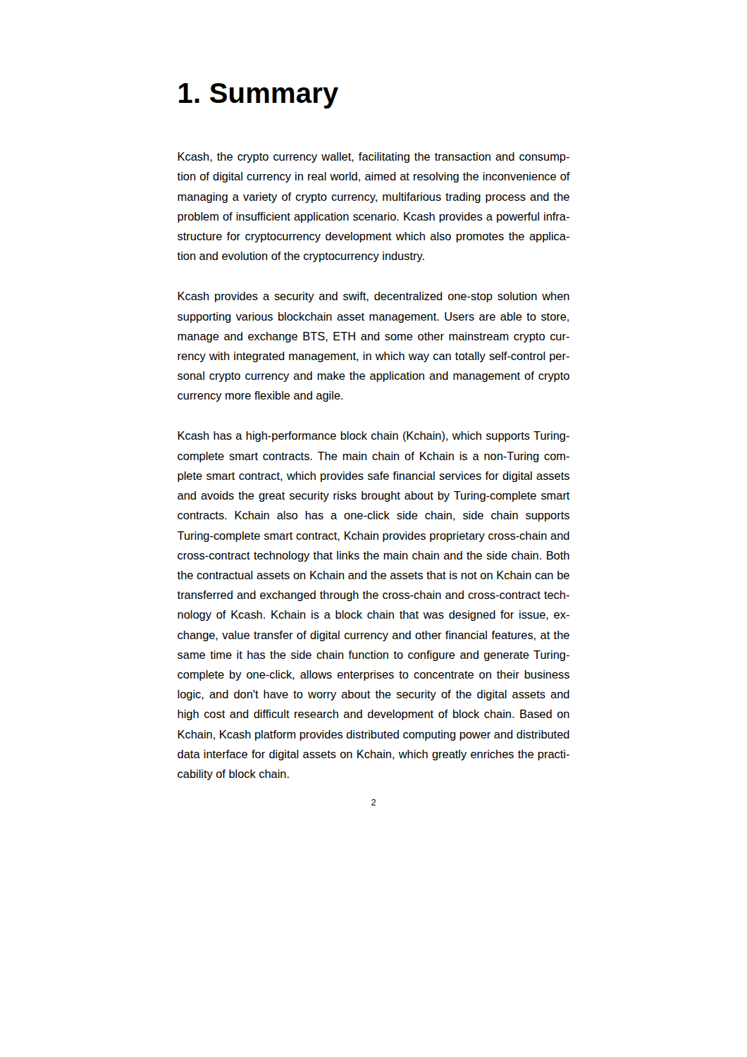1. Summary
Kcash, the crypto currency wallet, facilitating the transaction and consumption of digital currency in real world, aimed at resolving the inconvenience of managing a variety of crypto currency, multifarious trading process and the problem of insufficient application scenario. Kcash provides a powerful infrastructure for cryptocurrency development which also promotes the application and evolution of the cryptocurrency industry.
Kcash provides a security and swift, decentralized one-stop solution when supporting various blockchain asset management. Users are able to store, manage and exchange BTS, ETH and some other mainstream crypto currency with integrated management, in which way can totally self-control personal crypto currency and make the application and management of crypto currency more flexible and agile.
Kcash has a high-performance block chain (Kchain), which supports Turing-complete smart contracts. The main chain of Kchain is a non-Turing complete smart contract, which provides safe financial services for digital assets and avoids the great security risks brought about by Turing-complete smart contracts. Kchain also has a one-click side chain, side chain supports Turing-complete smart contract, Kchain provides proprietary cross-chain and cross-contract technology that links the main chain and the side chain. Both the contractual assets on Kchain and the assets that is not on Kchain can be transferred and exchanged through the cross-chain and cross-contract technology of Kcash. Kchain is a block chain that was designed for issue, exchange, value transfer of digital currency and other financial features, at the same time it has the side chain function to configure and generate Turing-complete by one-click, allows enterprises to concentrate on their business logic, and don't have to worry about the security of the digital assets and high cost and difficult research and development of block chain. Based on Kchain, Kcash platform provides distributed computing power and distributed data interface for digital assets on Kchain, which greatly enriches the practicability of block chain.
2